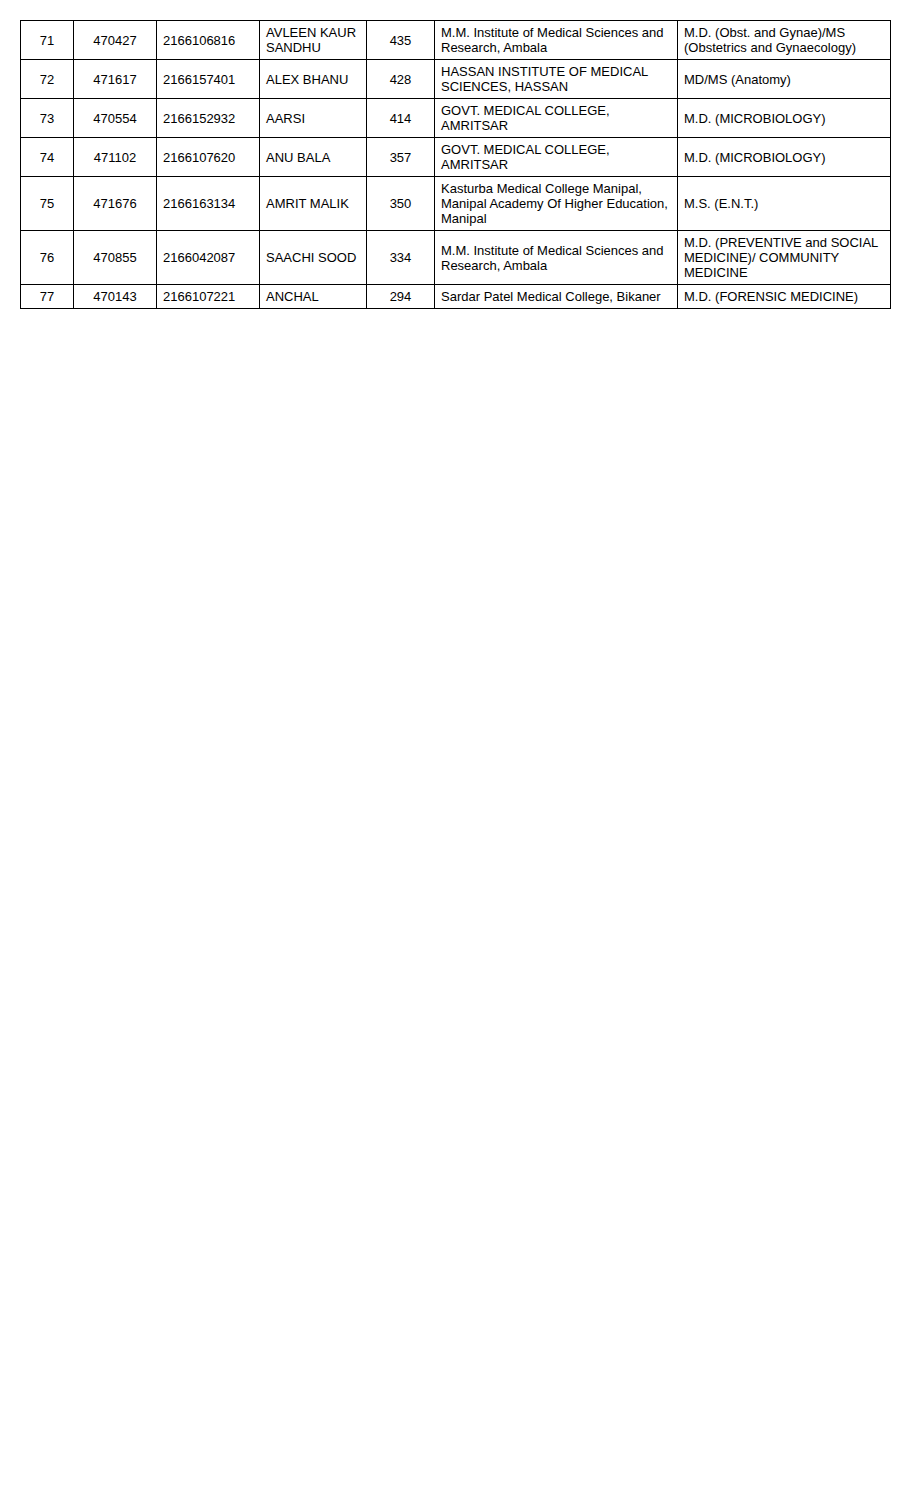| 71 | 470427 | 2166106816 | AVLEEN KAUR SANDHU | 435 | M.M. Institute of Medical Sciences and Research, Ambala | M.D. (Obst. and Gynae)/MS (Obstetrics and Gynaecology) |
| 72 | 471617 | 2166157401 | ALEX BHANU | 428 | HASSAN INSTITUTE OF MEDICAL SCIENCES, HASSAN | MD/MS (Anatomy) |
| 73 | 470554 | 2166152932 | AARSI | 414 | GOVT. MEDICAL COLLEGE, AMRITSAR | M.D. (MICROBIOLOGY) |
| 74 | 471102 | 2166107620 | ANU BALA | 357 | GOVT. MEDICAL COLLEGE, AMRITSAR | M.D. (MICROBIOLOGY) |
| 75 | 471676 | 2166163134 | AMRIT MALIK | 350 | Kasturba Medical College Manipal, Manipal Academy Of Higher Education, Manipal | M.S. (E.N.T.) |
| 76 | 470855 | 2166042087 | SAACHI SOOD | 334 | M.M. Institute of Medical Sciences and Research, Ambala | M.D. (PREVENTIVE and SOCIAL MEDICINE)/ COMMUNITY MEDICINE |
| 77 | 470143 | 2166107221 | ANCHAL | 294 | Sardar Patel Medical College, Bikaner | M.D. (FORENSIC MEDICINE) |